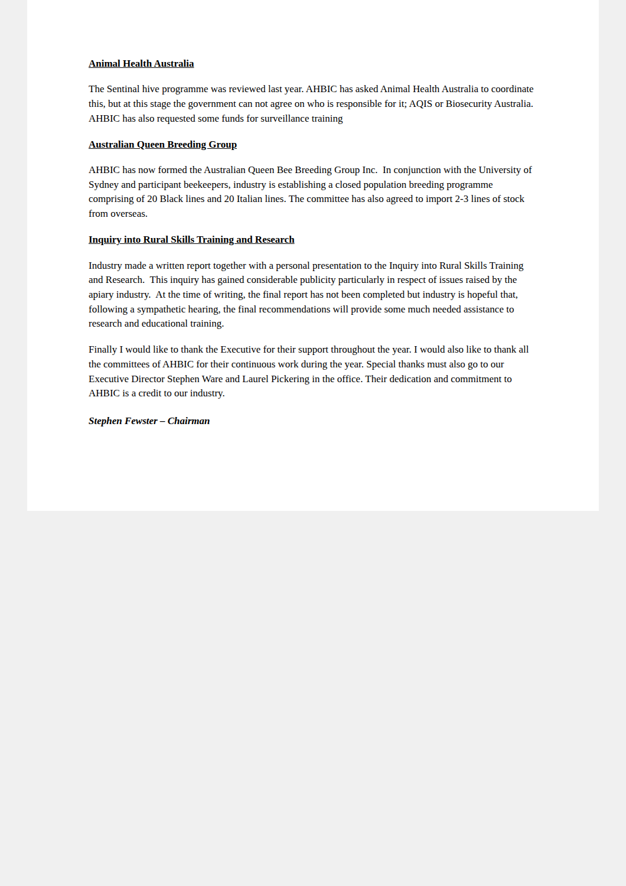Animal Health Australia
The Sentinal hive programme was reviewed last year. AHBIC has asked Animal Health Australia to coordinate this, but at this stage the government can not agree on who is responsible for it; AQIS or Biosecurity Australia. AHBIC has also requested some funds for surveillance training
Australian Queen Breeding Group
AHBIC has now formed the Australian Queen Bee Breeding Group Inc. In conjunction with the University of Sydney and participant beekeepers, industry is establishing a closed population breeding programme comprising of 20 Black lines and 20 Italian lines. The committee has also agreed to import 2-3 lines of stock from overseas.
Inquiry into Rural Skills Training and Research
Industry made a written report together with a personal presentation to the Inquiry into Rural Skills Training and Research. This inquiry has gained considerable publicity particularly in respect of issues raised by the apiary industry. At the time of writing, the final report has not been completed but industry is hopeful that, following a sympathetic hearing, the final recommendations will provide some much needed assistance to research and educational training.
Finally I would like to thank the Executive for their support throughout the year. I would also like to thank all the committees of AHBIC for their continuous work during the year. Special thanks must also go to our Executive Director Stephen Ware and Laurel Pickering in the office. Their dedication and commitment to AHBIC is a credit to our industry.
Stephen Fewster – Chairman